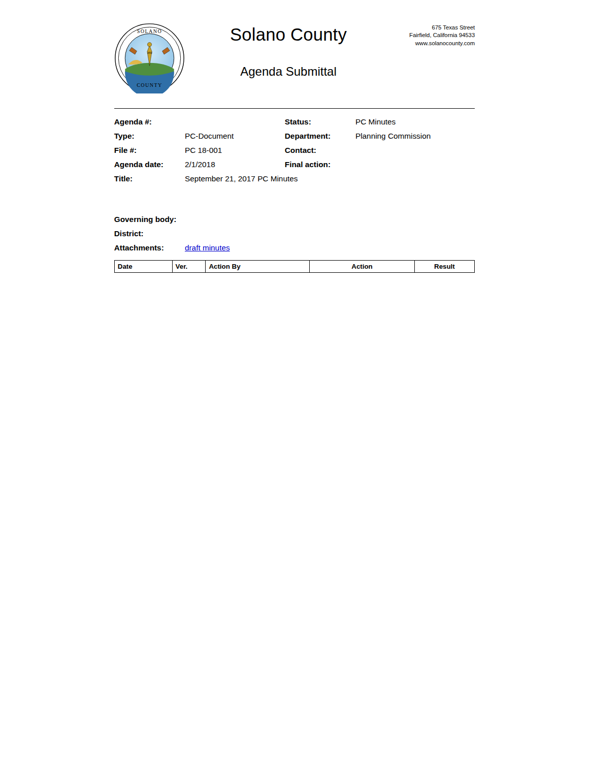Solano County
Agenda Submittal
675 Texas Street
Fairfield, California 94533
www.solanocounty.com
| Agenda #: | | Status: | PC Minutes |
| Type: | PC-Document | Department: | Planning Commission |
| File #: | PC 18-001 | Contact: | |
| Agenda date: | 2/1/2018 | Final action: | |
| Title: | September 21, 2017 PC Minutes |
Governing body:
District:
Attachments:
draft minutes
| Date | Ver. | Action By | Action | Result |
| --- | --- | --- | --- | --- |